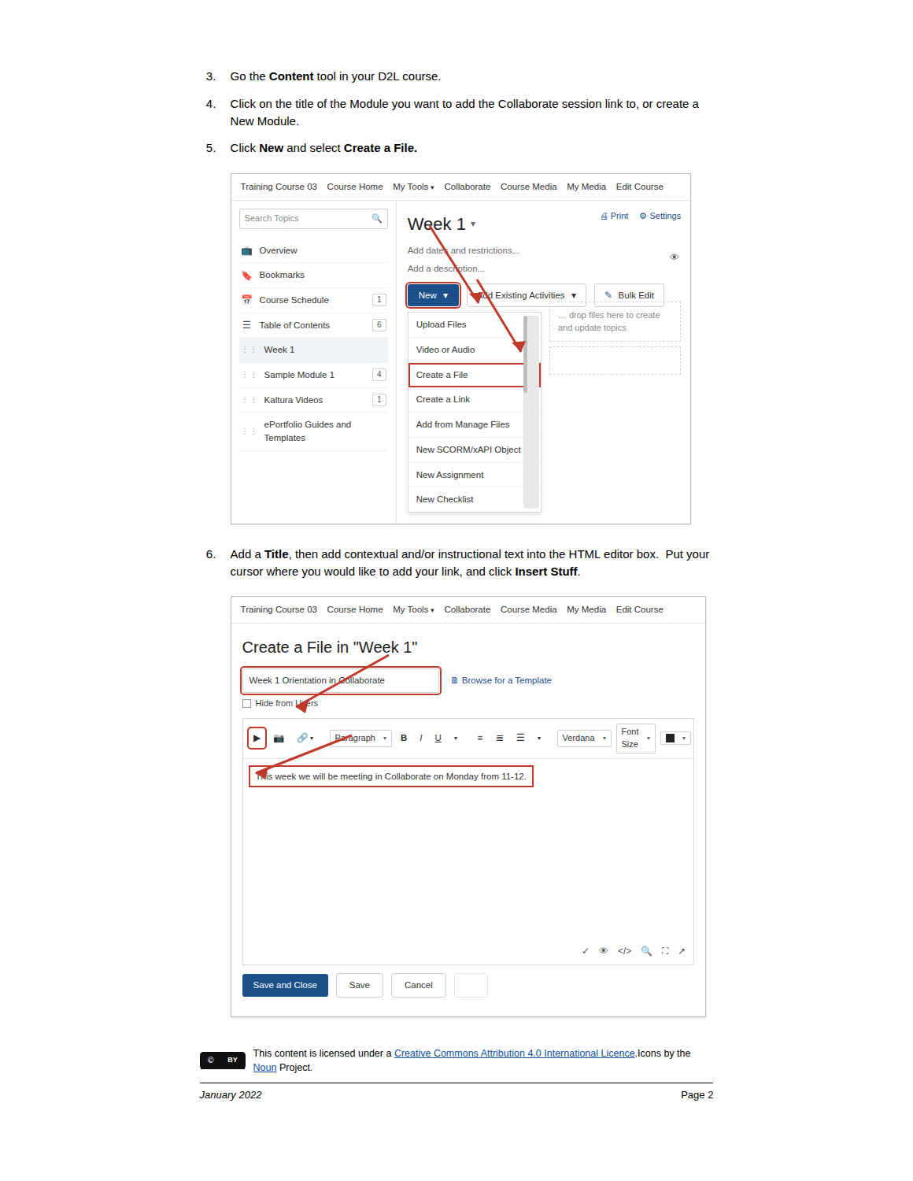Go the Content tool in your D2L course.
Click on the title of the Module you want to add the Collaborate session link to, or create a New Module.
Click New and select Create a File.
Training Course 03 Course Home My Tools Collaborate Course Media My Media Edit Course
Search Topics🔍
📺Overview
🔖Bookmarks
📅Course Schedule 1
☰Table of Contents 6
⋮⋮Week 1
⋮⋮Sample Module 14
⋮⋮Kaltura Videos 1
⋮⋮ePortfolio Guides and Templates
🖨 Print⚙ Settings
Week 1 ▾
👁
Add dates and restrictions...
Add a description...
New ▾ Add Existing Activities ▾ ✎ Bulk Edit
Upload Files
Video or Audio
Create a File
Create a Link
Add from Manage Files
New SCORM/xAPI Object
New Assignment
New Checklist
… drop files here to create and update topics
Add a Title, then add contextual and/or instructional text into the HTML editor box. Put your cursor where you would like to add your link, and click Insert Stuff.
Training Course 03 Course Home My Tools Collaborate Course Media My Media Edit Course
Create a File in "Week 1"
Week 1 Orientation in Collaborate 🗎 Browse for a Template
Hide from Users
▶ 📷 🔗 ▾ Paragraph ▾ B I U ▾ ≡ ≣ ☰ ▾ Verdana ▾ Font Size ▾ ▾ ⋯
This week we will be meeting in Collaborate on Monday from 11-12.
✓️👁</>🔍⛶↗
Save and Close Save Cancel
©BY
This content is licensed under a Creative Commons Attribution 4.0 International Licence.Icons by the Noun Project.
January 2022 Page 2